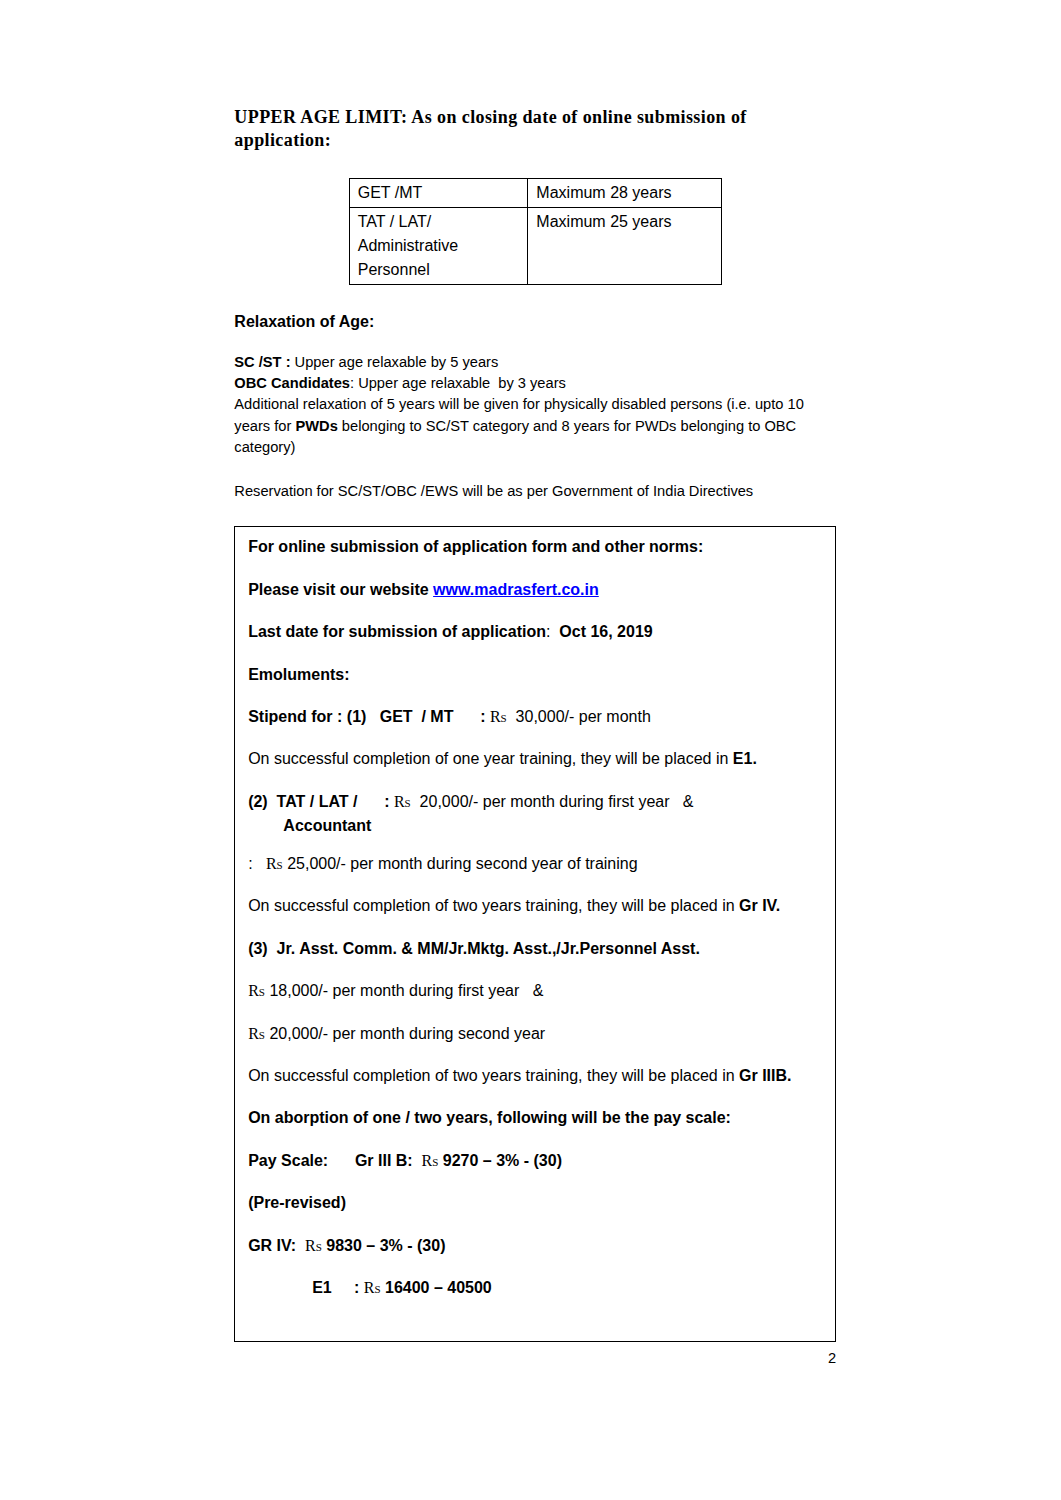UPPER AGE LIMIT: As on closing date of online submission of application:
| GET /MT | Maximum 28 years |
| TAT / LAT/ Administrative Personnel | Maximum 25 years |
Relaxation of Age:
SC /ST : Upper age relaxable by 5 years
OBC Candidates: Upper age relaxable by 3 years
Additional relaxation of 5 years will be given for physically disabled persons (i.e. upto 10 years for PWDs belonging to SC/ST category and 8 years for PWDs belonging to OBC category)
Reservation for SC/ST/OBC /EWS will be as per Government of India Directives
For online submission of application form and other norms:
Please visit our website www.madrasfert.co.in
Last date for submission of application: Oct 16, 2019
Emoluments:
Stipend for : (1) GET / MT : Rs 30,000/- per month
On successful completion of one year training, they will be placed in E1.
(2) TAT / LAT / : Rs 20,000/- per month during first year &
Accountant
: Rs 25,000/- per month during second year of training
On successful completion of two years training, they will be placed in Gr IV.
(3) Jr. Asst. Comm. & MM/Jr.Mktg. Asst.,/Jr.Personnel Asst.
Rs 18,000/- per month during first year &
Rs 20,000/- per month during second year
On successful completion of two years training, they will be placed in Gr IIIB.
On aborption of one / two years, following will be the pay scale:
Pay Scale: Gr III B: Rs 9270 – 3% - (30)
(Pre-revised)
GR IV: Rs 9830 – 3% - (30)
E1 : Rs 16400 – 40500
2